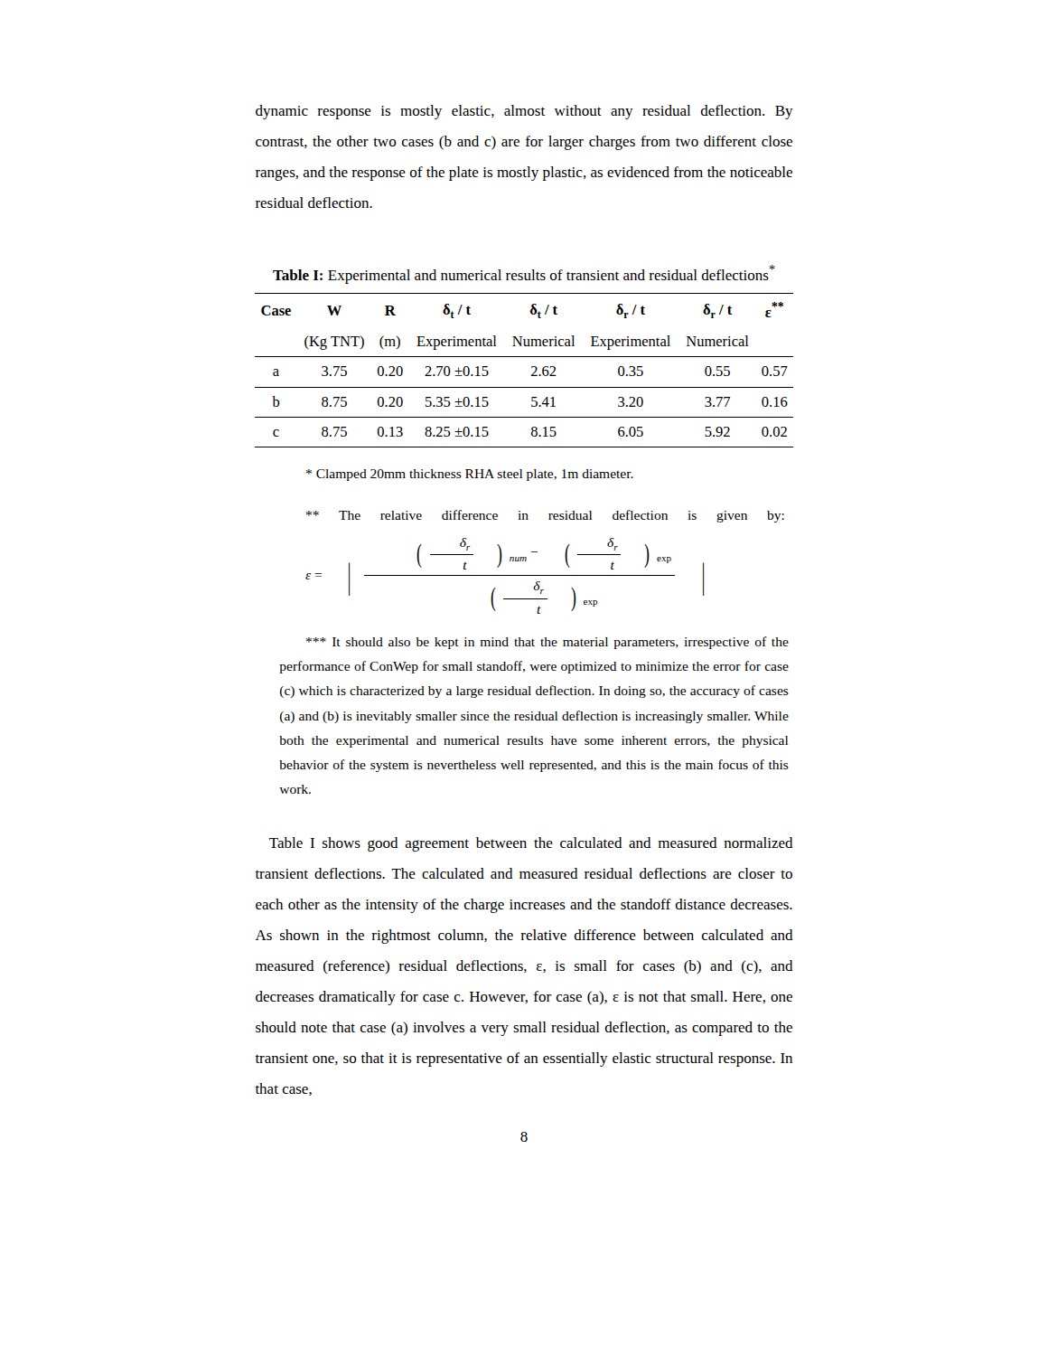dynamic response is mostly elastic, almost without any residual deflection. By contrast, the other two cases (b and c) are for larger charges from two different close ranges, and the response of the plate is mostly plastic, as evidenced from the noticeable residual deflection.
Table I: Experimental and numerical results of transient and residual deflections*
| Case | W | R | δ t / t | δ t / t | δ r / t | δ r / t | ε ** |
| --- | --- | --- | --- | --- | --- | --- | --- |
| | (Kg TNT) | (m) | Experimental | Numerical | Experimental | Numerical | |
| a | 3.75 | 0.20 | 2.70 ±0.15 | 2.62 | 0.35 | 0.55 | 0.57 |
| b | 8.75 | 0.20 | 5.35 ±0.15 | 5.41 | 3.20 | 3.77 | 0.16 |
| c | 8.75 | 0.13 | 8.25 ±0.15 | 8.15 | 6.05 | 5.92 | 0.02 |
* Clamped 20mm thickness RHA steel plate, 1m diameter.
** The relative difference in residual deflection is given by: ε = | (δr t) num − (δr t) exp (δr t) exp |
*** It should also be kept in mind that the material parameters, irrespective of the performance of ConWep for small standoff, were optimized to minimize the error for case (c) which is characterized by a large residual deflection. In doing so, the accuracy of cases (a) and (b) is inevitably smaller since the residual deflection is increasingly smaller. While both the experimental and numerical results have some inherent errors, the physical behavior of the system is nevertheless well represented, and this is the main focus of this work.
Table I shows good agreement between the calculated and measured normalized transient deflections. The calculated and measured residual deflections are closer to each other as the intensity of the charge increases and the standoff distance decreases. As shown in the rightmost column, the relative difference between calculated and measured (reference) residual deflections, ε, is small for cases (b) and (c), and decreases dramatically for case c. However, for case (a), ε is not that small. Here, one should note that case (a) involves a very small residual deflection, as compared to the transient one, so that it is representative of an essentially elastic structural response. In that case,
8